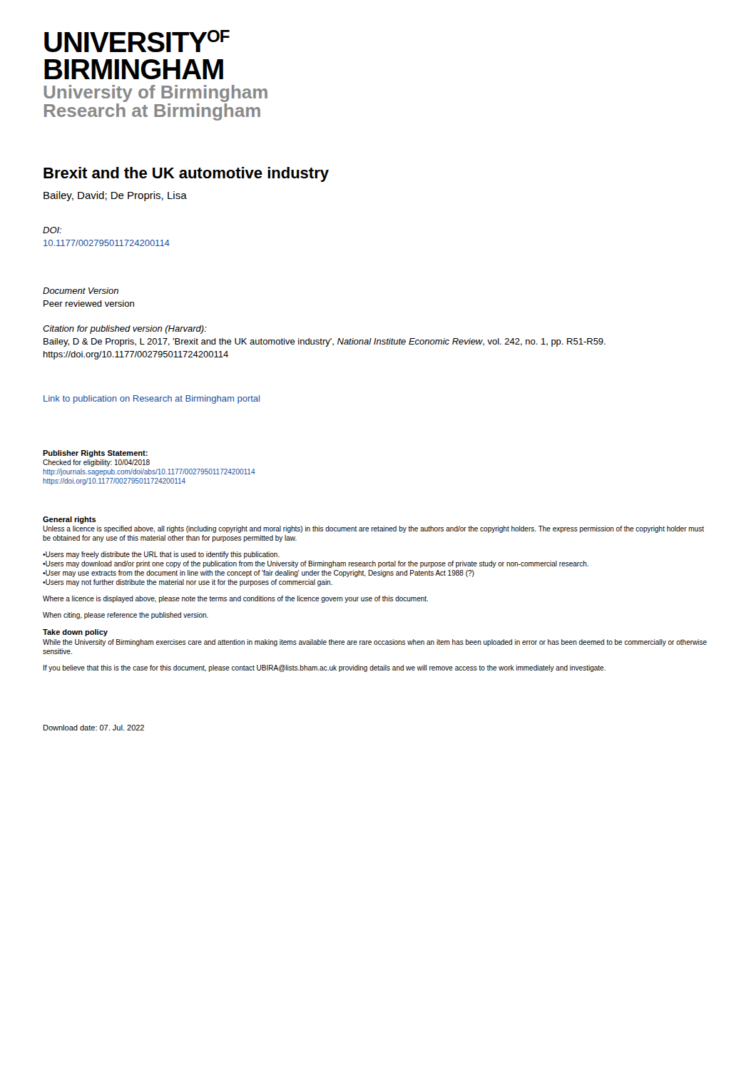UNIVERSITYOF
BIRMINGHAM
University of Birmingham
Research at Birmingham
Brexit and the UK automotive industry
Bailey, David; De Propris, Lisa
DOI:
10.1177/002795011724200114
Document Version
Peer reviewed version
Citation for published version (Harvard):
Bailey, D & De Propris, L 2017, 'Brexit and the UK automotive industry', National Institute Economic Review, vol. 242, no. 1, pp. R51-R59. https://doi.org/10.1177/002795011724200114
Link to publication on Research at Birmingham portal
Publisher Rights Statement:
Checked for eligibility: 10/04/2018
http://journals.sagepub.com/doi/abs/10.1177/002795011724200114
https://doi.org/10.1177/002795011724200114
General rights
Unless a licence is specified above, all rights (including copyright and moral rights) in this document are retained by the authors and/or the copyright holders. The express permission of the copyright holder must be obtained for any use of this material other than for purposes permitted by law.
•Users may freely distribute the URL that is used to identify this publication.
•Users may download and/or print one copy of the publication from the University of Birmingham research portal for the purpose of private study or non-commercial research.
•User may use extracts from the document in line with the concept of 'fair dealing' under the Copyright, Designs and Patents Act 1988 (?)
•Users may not further distribute the material nor use it for the purposes of commercial gain.
Where a licence is displayed above, please note the terms and conditions of the licence govern your use of this document.
When citing, please reference the published version.
Take down policy
While the University of Birmingham exercises care and attention in making items available there are rare occasions when an item has been uploaded in error or has been deemed to be commercially or otherwise sensitive.
If you believe that this is the case for this document, please contact UBIRA@lists.bham.ac.uk providing details and we will remove access to the work immediately and investigate.
Download date: 07. Jul. 2022